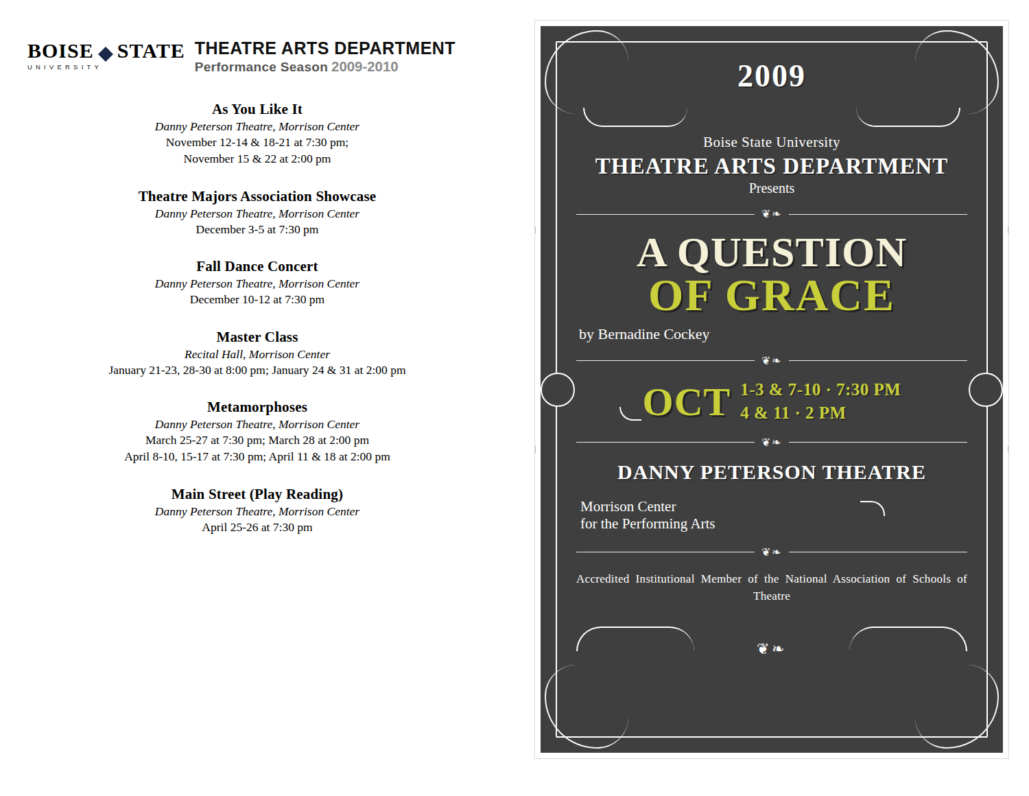BOISE STATE
UNIVERSITY
THEATRE ARTS DEPARTMENT
Performance Season 2009-2010
As You Like It
Danny Peterson Theatre, Morrison Center
November 12-14 & 18-21 at 7:30 pm;
November 15 & 22 at 2:00 pm
Theatre Majors Association Showcase
Danny Peterson Theatre, Morrison Center
December 3-5 at 7:30 pm
Fall Dance Concert
Danny Peterson Theatre, Morrison Center
December 10-12 at 7:30 pm
Master Class
Recital Hall, Morrison Center
January 21-23, 28-30 at 8:00 pm; January 24 & 31 at 2:00 pm
Metamorphoses
Danny Peterson Theatre, Morrison Center
March 25-27 at 7:30 pm; March 28 at 2:00 pm
April 8-10, 15-17 at 7:30 pm; April 11 & 18 at 2:00 pm
Main Street (Play Reading)
Danny Peterson Theatre, Morrison Center
April 25-26 at 7:30 pm
2009
Boise State University
THEATRE ARTS DEPARTMENT
Presents
❦❧
A QUESTION OF GRACE
by Bernadine Cockey
❦❧
OCT
1-3 & 7-10 · 7:30 PM
4 & 11 · 2 PM
❦❧
DANNY PETERSON THEATRE
Morrison Center
for the Performing Arts
❦❧
Accredited Institutional Member of the National Association of Schools of Theatre
❦❧